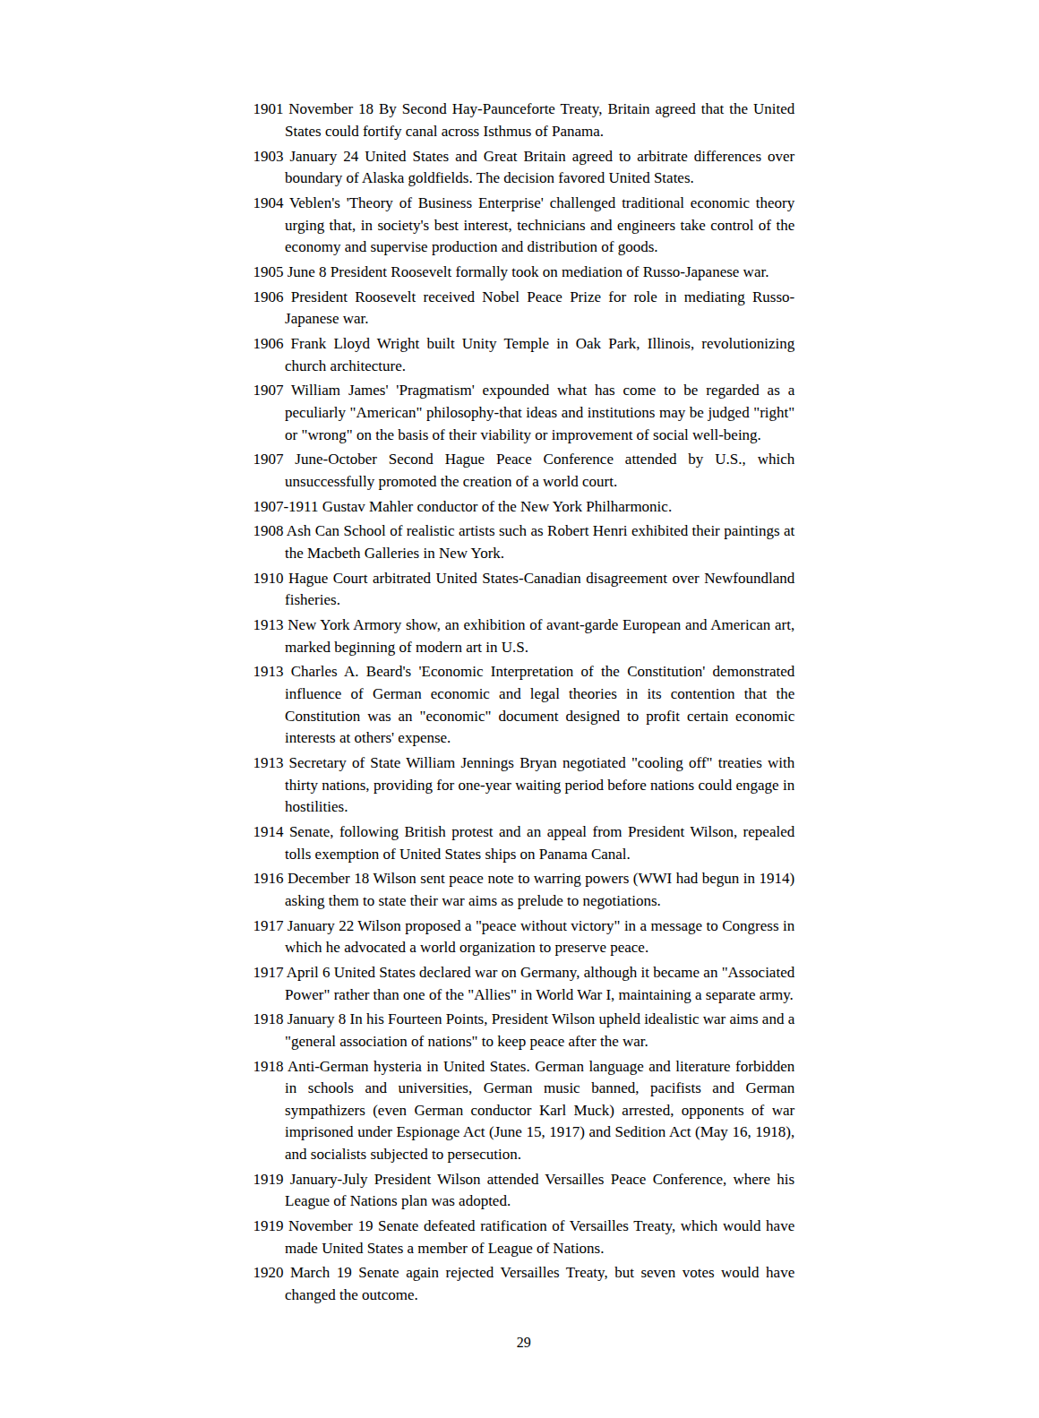1901 November 18 By Second Hay-Paunceforte Treaty, Britain agreed that the United States could fortify canal across Isthmus of Panama.
1903 January 24 United States and Great Britain agreed to arbitrate differences over boundary of Alaska goldfields. The decision favored United States.
1904 Veblen's 'Theory of Business Enterprise' challenged traditional economic theory urging that, in society's best interest, technicians and engineers take control of the economy and supervise production and distribution of goods.
1905 June 8 President Roosevelt formally took on mediation of Russo-Japanese war.
1906 President Roosevelt received Nobel Peace Prize for role in mediating Russo-Japanese war.
1906 Frank Lloyd Wright built Unity Temple in Oak Park, Illinois, revolutionizing church architecture.
1907 William James' 'Pragmatism' expounded what has come to be regarded as a peculiarly "American" philosophy-that ideas and institutions may be judged "right" or "wrong" on the basis of their viability or improvement of social well-being.
1907 June-October Second Hague Peace Conference attended by U.S., which unsuccessfully promoted the creation of a world court.
1907-1911 Gustav Mahler conductor of the New York Philharmonic.
1908 Ash Can School of realistic artists such as Robert Henri exhibited their paintings at the Macbeth Galleries in New York.
1910 Hague Court arbitrated United States-Canadian disagreement over Newfoundland fisheries.
1913 New York Armory show, an exhibition of avant-garde European and American art, marked beginning of modern art in U.S.
1913 Charles A. Beard's 'Economic Interpretation of the Constitution' demonstrated influence of German economic and legal theories in its contention that the Constitution was an "economic" document designed to profit certain economic interests at others' expense.
1913 Secretary of State William Jennings Bryan negotiated "cooling off" treaties with thirty nations, providing for one-year waiting period before nations could engage in hostilities.
1914 Senate, following British protest and an appeal from President Wilson, repealed tolls exemption of United States ships on Panama Canal.
1916 December 18 Wilson sent peace note to warring powers (WWI had begun in 1914) asking them to state their war aims as prelude to negotiations.
1917 January 22 Wilson proposed a "peace without victory" in a message to Congress in which he advocated a world organization to preserve peace.
1917 April 6 United States declared war on Germany, although it became an "Associated Power" rather than one of the "Allies" in World War I, maintaining a separate army.
1918 January 8 In his Fourteen Points, President Wilson upheld idealistic war aims and a "general association of nations" to keep peace after the war.
1918 Anti-German hysteria in United States. German language and literature forbidden in schools and universities, German music banned, pacifists and German sympathizers (even German conductor Karl Muck) arrested, opponents of war imprisoned under Espionage Act (June 15, 1917) and Sedition Act (May 16, 1918), and socialists subjected to persecution.
1919 January-July President Wilson attended Versailles Peace Conference, where his League of Nations plan was adopted.
1919 November 19 Senate defeated ratification of Versailles Treaty, which would have made United States a member of League of Nations.
1920 March 19 Senate again rejected Versailles Treaty, but seven votes would have changed the outcome.
29